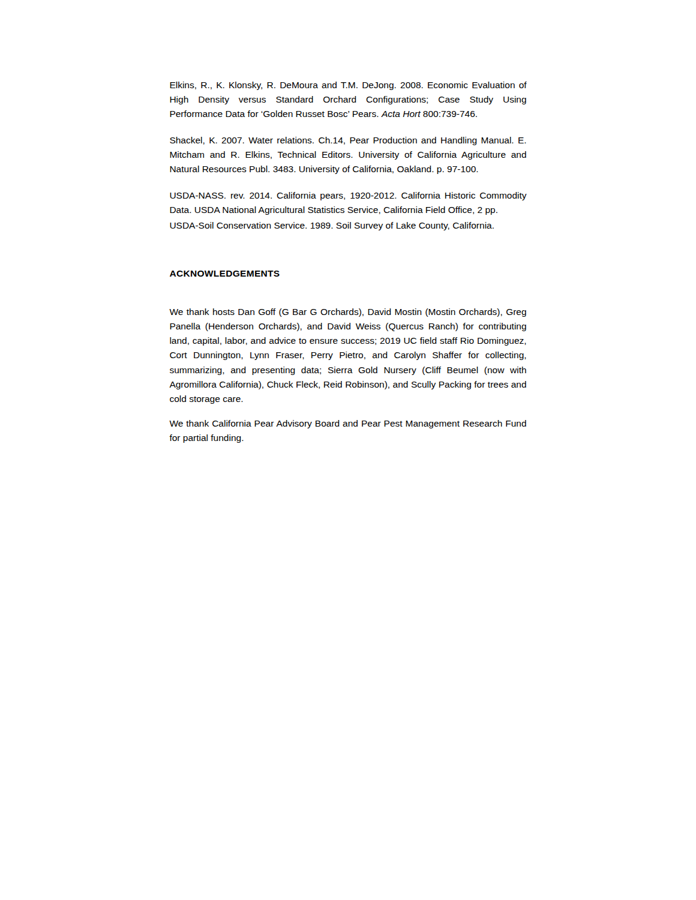Elkins, R., K. Klonsky, R. DeMoura and T.M. DeJong. 2008. Economic Evaluation of High Density versus Standard Orchard Configurations; Case Study Using Performance Data for ‘Golden Russet Bosc’ Pears. Acta Hort 800:739-746.
Shackel, K. 2007. Water relations. Ch.14, Pear Production and Handling Manual. E. Mitcham and R. Elkins, Technical Editors. University of California Agriculture and Natural Resources Publ. 3483. University of California, Oakland. p. 97-100.
USDA-NASS. rev. 2014. California pears, 1920-2012. California Historic Commodity Data. USDA National Agricultural Statistics Service, California Field Office, 2 pp.
USDA-Soil Conservation Service. 1989. Soil Survey of Lake County, California.
ACKNOWLEDGEMENTS
We thank hosts Dan Goff (G Bar G Orchards), David Mostin (Mostin Orchards), Greg Panella (Henderson Orchards), and David Weiss (Quercus Ranch) for contributing land, capital, labor, and advice to ensure success; 2019 UC field staff Rio Dominguez, Cort Dunnington, Lynn Fraser, Perry Pietro, and Carolyn Shaffer for collecting, summarizing, and presenting data; Sierra Gold Nursery (Cliff Beumel (now with Agromillora California), Chuck Fleck, Reid Robinson), and Scully Packing for trees and cold storage care.
We thank California Pear Advisory Board and Pear Pest Management Research Fund for partial funding.